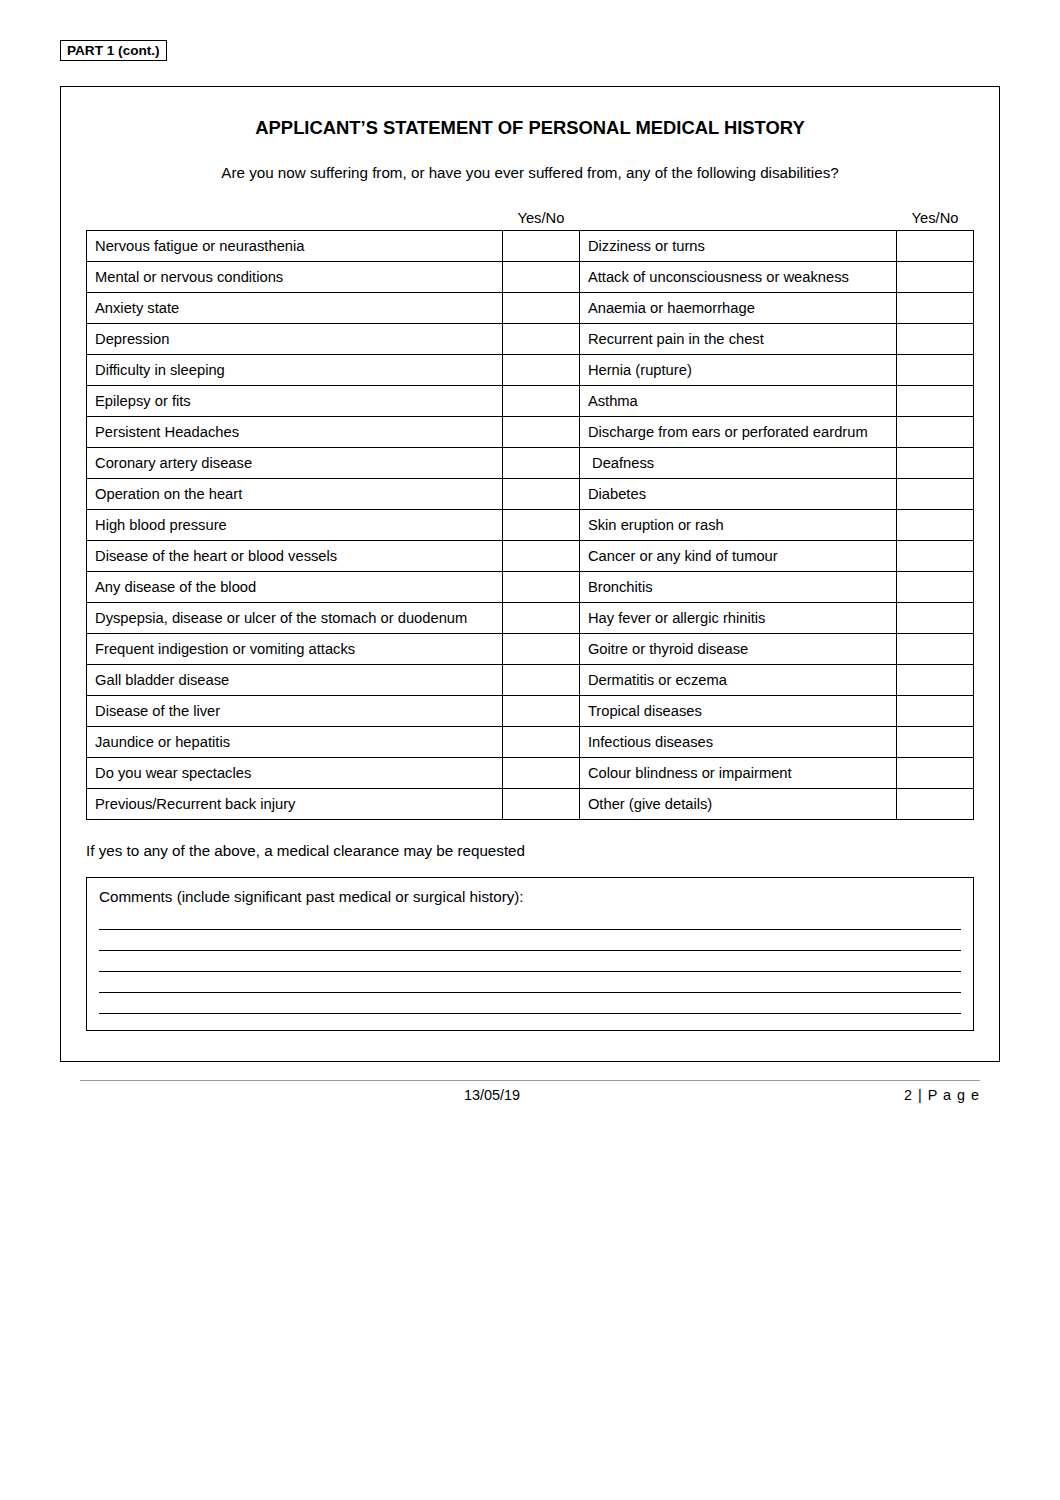PART 1 (cont.)
APPLICANT’S STATEMENT OF PERSONAL MEDICAL HISTORY
Are you now suffering from, or have you ever suffered from, any of the following disabilities?
| | Yes/No | | Yes/No |
| Nervous fatigue or neurasthenia | | Dizziness or turns | |
| Mental or nervous conditions | | Attack of unconsciousness or weakness | |
| Anxiety state | | Anaemia or haemorrhage | |
| Depression | | Recurrent pain in the chest | |
| Difficulty in sleeping | | Hernia (rupture) | |
| Epilepsy or fits | | Asthma | |
| Persistent Headaches | | Discharge from ears or perforated eardrum | |
| Coronary artery disease | | Deafness | |
| Operation on the heart | | Diabetes | |
| High blood pressure | | Skin eruption or rash | |
| Disease of the heart or blood vessels | | Cancer or any kind of tumour | |
| Any disease of the blood | | Bronchitis | |
| Dyspepsia, disease or ulcer of the stomach or duodenum | | Hay fever or allergic rhinitis | |
| Frequent indigestion or vomiting attacks | | Goitre or thyroid disease | |
| Gall bladder disease | | Dermatitis or eczema | |
| Disease of the liver | | Tropical diseases | |
| Jaundice or hepatitis | | Infectious diseases | |
| Do you wear spectacles | | Colour blindness or impairment | |
| Previous/Recurrent back injury | | Other (give details) | |
If yes to any of the above, a medical clearance may be requested
Comments (include significant past medical or surgical history):
13/05/19 2 | P a g e